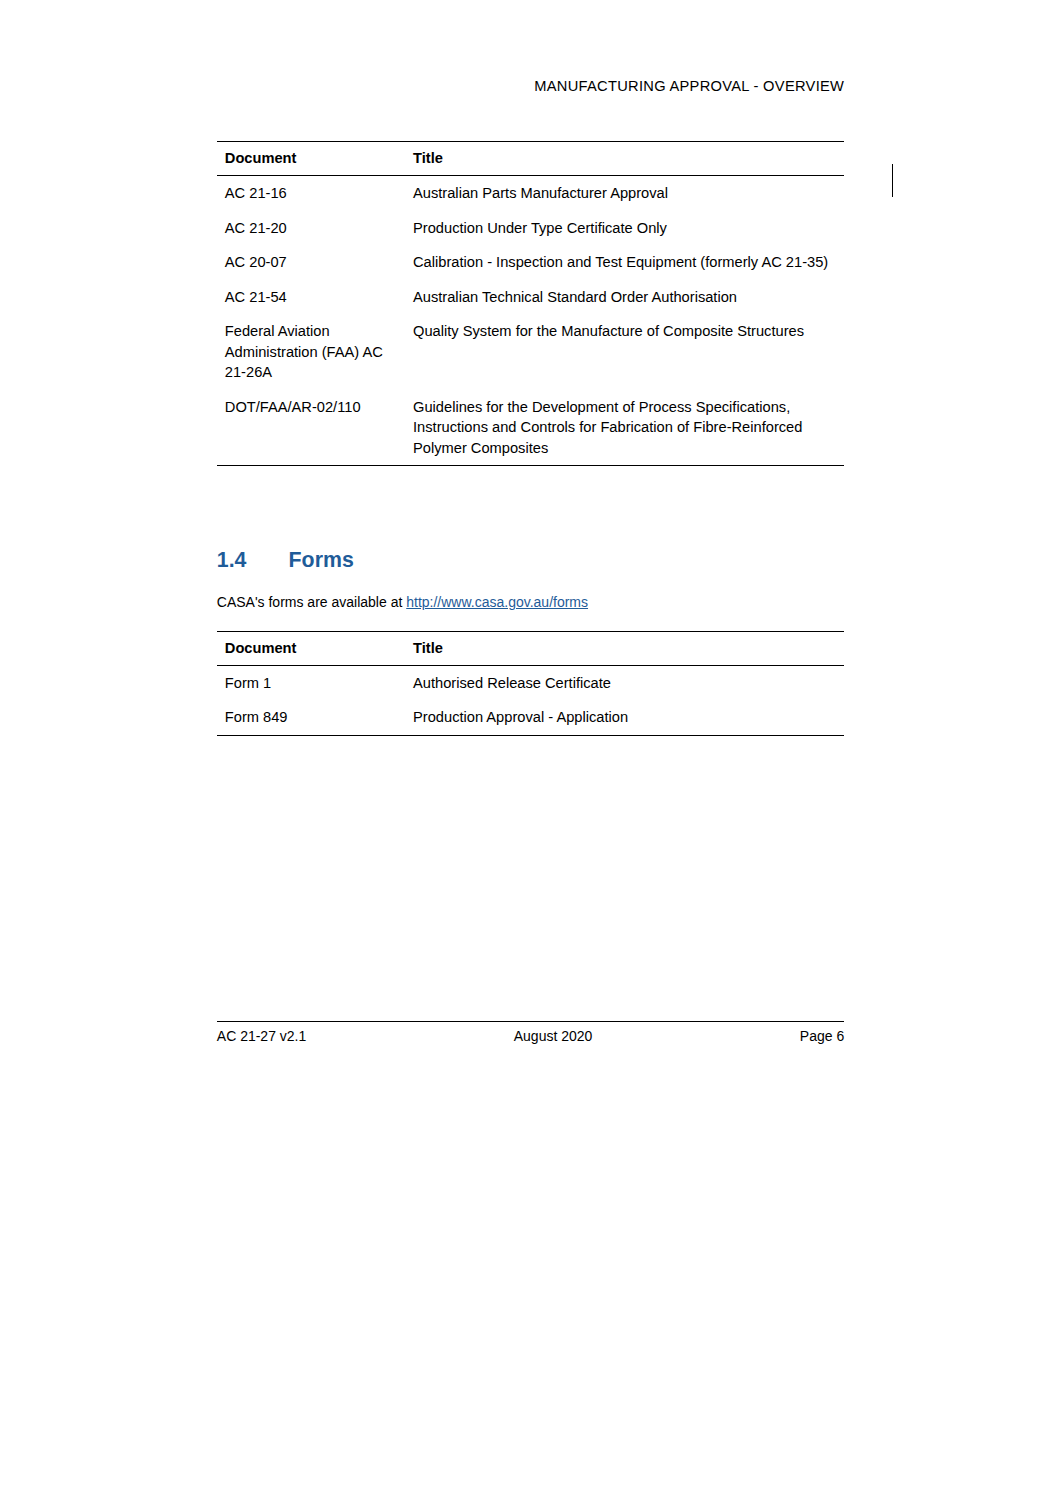MANUFACTURING APPROVAL - OVERVIEW
| Document | Title |
| --- | --- |
| AC 21-16 | Australian Parts Manufacturer Approval |
| AC 21-20 | Production Under Type Certificate Only |
| AC 20-07 | Calibration - Inspection and Test Equipment (formerly AC 21-35) |
| AC 21-54 | Australian Technical Standard Order Authorisation |
| Federal Aviation Administration (FAA) AC 21-26A | Quality System for the Manufacture of Composite Structures |
| DOT/FAA/AR-02/110 | Guidelines for the Development of Process Specifications, Instructions and Controls for Fabrication of Fibre-Reinforced Polymer Composites |
1.4 Forms
CASA's forms are available at http://www.casa.gov.au/forms
| Document | Title |
| --- | --- |
| Form 1 | Authorised Release Certificate |
| Form 849 | Production Approval - Application |
AC 21-27 v2.1
August 2020
Page 6